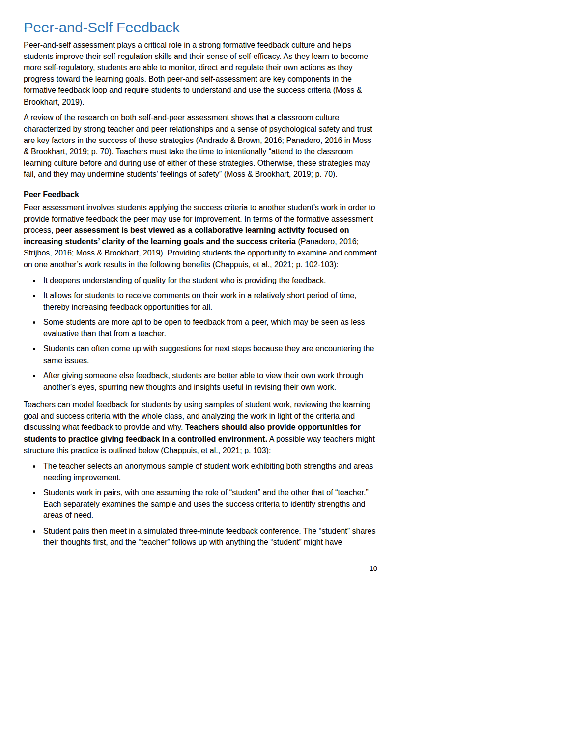Peer-and-Self Feedback
Peer-and-self assessment plays a critical role in a strong formative feedback culture and helps students improve their self-regulation skills and their sense of self-efficacy. As they learn to become more self-regulatory, students are able to monitor, direct and regulate their own actions as they progress toward the learning goals. Both peer-and self-assessment are key components in the formative feedback loop and require students to understand and use the success criteria (Moss & Brookhart, 2019).
A review of the research on both self-and-peer assessment shows that a classroom culture characterized by strong teacher and peer relationships and a sense of psychological safety and trust are key factors in the success of these strategies (Andrade & Brown, 2016; Panadero, 2016 in Moss & Brookhart, 2019; p. 70). Teachers must take the time to intentionally “attend to the classroom learning culture before and during use of either of these strategies. Otherwise, these strategies may fail, and they may undermine students’ feelings of safety” (Moss & Brookhart, 2019; p. 70).
Peer Feedback
Peer assessment involves students applying the success criteria to another student’s work in order to provide formative feedback the peer may use for improvement. In terms of the formative assessment process, peer assessment is best viewed as a collaborative learning activity focused on increasing students’ clarity of the learning goals and the success criteria (Panadero, 2016; Strijbos, 2016; Moss & Brookhart, 2019). Providing students the opportunity to examine and comment on one another’s work results in the following benefits (Chappuis, et al., 2021; p. 102-103):
It deepens understanding of quality for the student who is providing the feedback.
It allows for students to receive comments on their work in a relatively short period of time, thereby increasing feedback opportunities for all.
Some students are more apt to be open to feedback from a peer, which may be seen as less evaluative than that from a teacher.
Students can often come up with suggestions for next steps because they are encountering the same issues.
After giving someone else feedback, students are better able to view their own work through another’s eyes, spurring new thoughts and insights useful in revising their own work.
Teachers can model feedback for students by using samples of student work, reviewing the learning goal and success criteria with the whole class, and analyzing the work in light of the criteria and discussing what feedback to provide and why. Teachers should also provide opportunities for students to practice giving feedback in a controlled environment. A possible way teachers might structure this practice is outlined below (Chappuis, et al., 2021; p. 103):
The teacher selects an anonymous sample of student work exhibiting both strengths and areas needing improvement.
Students work in pairs, with one assuming the role of “student” and the other that of “teacher.” Each separately examines the sample and uses the success criteria to identify strengths and areas of need.
Student pairs then meet in a simulated three-minute feedback conference. The “student” shares their thoughts first, and the “teacher” follows up with anything the “student” might have
10